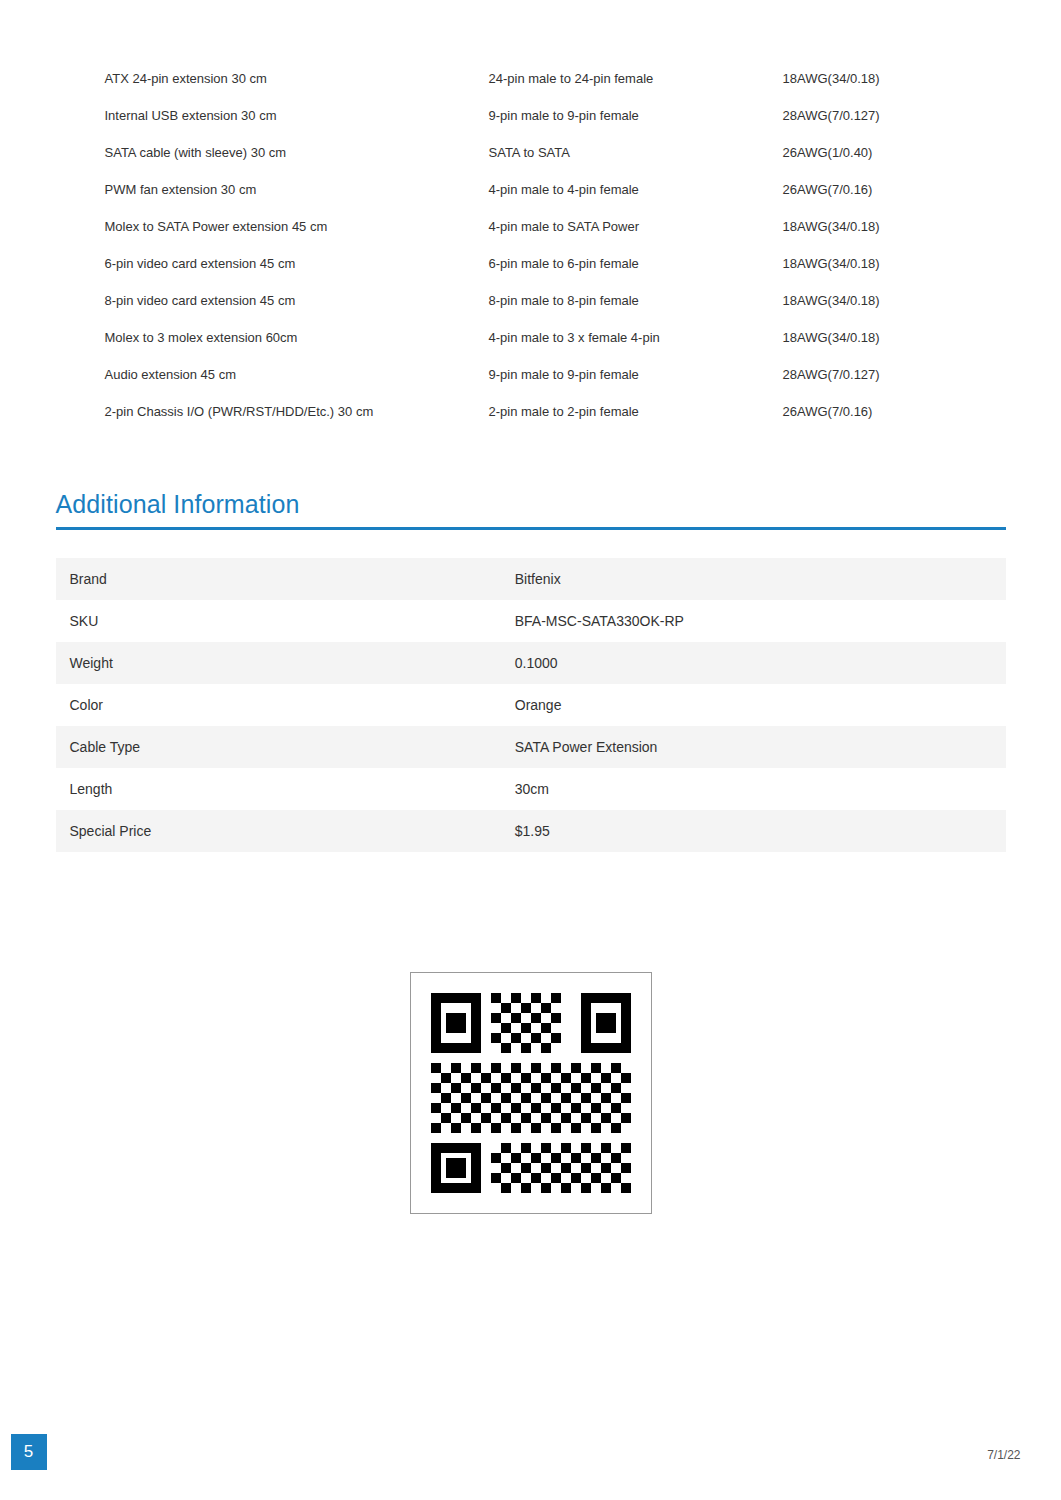| ATX 24-pin extension 30 cm | 24-pin male to 24-pin female | 18AWG(34/0.18) |
| Internal USB extension 30 cm | 9-pin male to 9-pin female | 28AWG(7/0.127) |
| SATA cable (with sleeve) 30 cm | SATA to SATA | 26AWG(1/0.40) |
| PWM fan extension 30 cm | 4-pin male to 4-pin female | 26AWG(7/0.16) |
| Molex to SATA Power extension 45 cm | 4-pin male to SATA Power | 18AWG(34/0.18) |
| 6-pin video card extension 45 cm | 6-pin male to 6-pin female | 18AWG(34/0.18) |
| 8-pin video card extension 45 cm | 8-pin male to 8-pin female | 18AWG(34/0.18) |
| Molex to 3 molex extension 60cm | 4-pin male to 3 x female 4-pin | 18AWG(34/0.18) |
| Audio extension 45 cm | 9-pin male to 9-pin female | 28AWG(7/0.127) |
| 2-pin Chassis I/O (PWR/RST/HDD/Etc.) 30 cm | 2-pin male to 2-pin female | 26AWG(7/0.16) |
Additional Information
| Brand | Bitfenix |
| SKU | BFA-MSC-SATA330OK-RP |
| Weight | 0.1000 |
| Color | Orange |
| Cable Type | SATA Power Extension |
| Length | 30cm |
| Special Price | $1.95 |
5
7/1/22